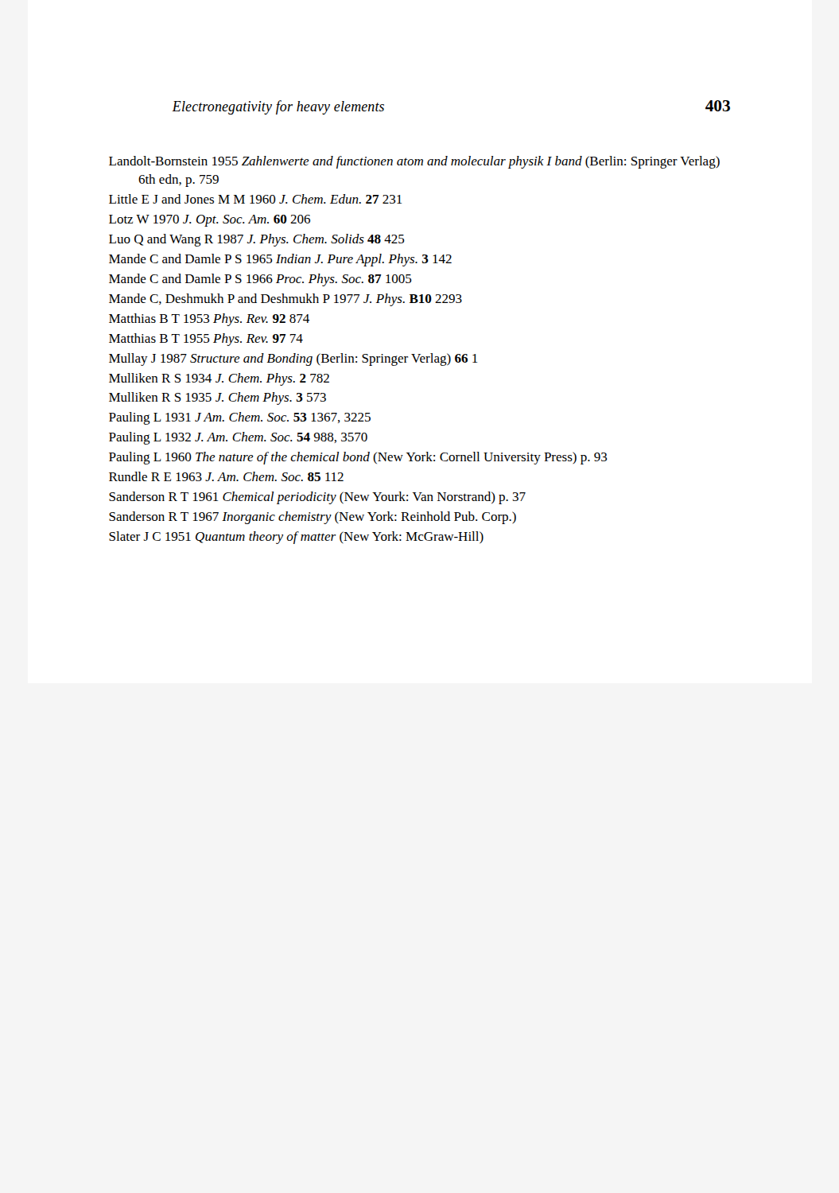Electronegativity for heavy elements
403
Landolt-Bornstein 1955 Zahlenwerte and functionen atom and molecular physik I band (Berlin: Springer Verlag) 6th edn, p. 759
Little E J and Jones M M 1960 J. Chem. Edun. 27 231
Lotz W 1970 J. Opt. Soc. Am. 60 206
Luo Q and Wang R 1987 J. Phys. Chem. Solids 48 425
Mande C and Damle P S 1965 Indian J. Pure Appl. Phys. 3 142
Mande C and Damle P S 1966 Proc. Phys. Soc. 87 1005
Mande C, Deshmukh P and Deshmukh P 1977 J. Phys. B10 2293
Matthias B T 1953 Phys. Rev. 92 874
Matthias B T 1955 Phys. Rev. 97 74
Mullay J 1987 Structure and Bonding (Berlin: Springer Verlag) 66 1
Mulliken R S 1934 J. Chem. Phys. 2 782
Mulliken R S 1935 J. Chem Phys. 3 573
Pauling L 1931 J Am. Chem. Soc. 53 1367, 3225
Pauling L 1932 J. Am. Chem. Soc. 54 988, 3570
Pauling L 1960 The nature of the chemical bond (New York: Cornell University Press) p. 93
Rundle R E 1963 J. Am. Chem. Soc. 85 112
Sanderson R T 1961 Chemical periodicity (New Yourk: Van Norstrand) p. 37
Sanderson R T 1967 Inorganic chemistry (New York: Reinhold Pub. Corp.)
Slater J C 1951 Quantum theory of matter (New York: McGraw-Hill)